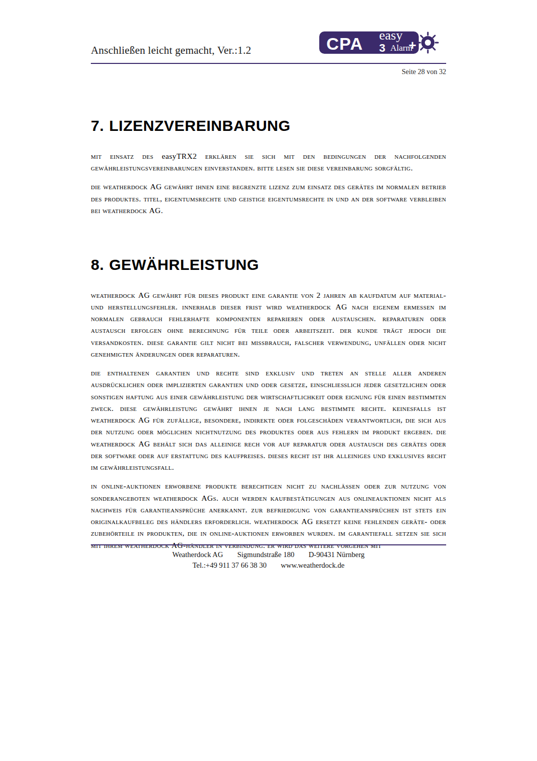Anschließen leicht gemacht, Ver.:1.2
CPA easy 3 Alarm +
Seite 28 von 32
7. LIZENZVEREINBARUNG
Mit Einsatz des easyTRX2 erklären Sie sich mit den Bedingungen der Nachfolgenden Gewährleistungsvereinbarungen einverstanden. Bitte lesen Sie diese Vereinbarung sorgfältig.
Die Weatherdock AG gewährt Ihnen eine begrenzte Lizenz zum Einsatz des Gerätes im normalen Betrieb des Produktes. Titel, Eigentumsrechte und geistige Eigentumsrechte in und an der Software verbleiben bei Weatherdock AG.
8. GEWÄHRLEISTUNG
Weatherdock AG gewährt für dieses Produkt eine Garantie von 2 Jahren ab Kaufdatum auf Material- und Herstellungsfehler. Innerhalb dieser Frist wird Weatherdock AG nach eigenem Ermessen im normalen Gebrauch fehlerhafte Komponenten reparieren oder austauschen. Reparaturen oder Austausch erfolgen ohne Berechnung für Teile oder Arbeitszeit. Der Kunde trägt jedoch die Versandkosten. Diese Garantie gilt nicht bei Missbrauch, falscher Verwendung, Unfällen oder nicht genehmigten Änderungen oder Reparaturen.
Die enthaltenen Garantien und Rechte sind exklusiv und treten an Stelle aller anderen ausdrücklichen oder implizierten Garantien und oder Gesetze, einschließlich jeder gesetzlichen oder sonstigen Haftung aus einer Gewährleistung der Wirtschaftlichkeit oder Eignung für einen bestimmten Zweck. Diese Gewährleistung gewährt Ihnen je nach Lang bestimmte Rechte. Keinesfalls ist Weatherdock AG für zufällige, besondere, indirekte oder Folgeschäden verantwortlich, die sich aus der Nutzung oder möglichen Nichtnutzung des Produktes oder aus Fehlern im Produkt ergeben. Die Weatherdock AG behält sich das alleinige Rech vor auf Reparatur oder Austausch des Gerätes oder der Software oder auf Erstattung des Kaufpreises. Dieses Recht ist Ihr alleiniges und exklusives Recht im Gewährleistungsfall.
In Online-Auktionen erworbene Produkte berechtigen nicht zu Nachlässen oder zur Nutzung von Sonderangeboten Weatherdock AGs. Auch werden Kaufbestätigungen aus Onlineauktionen nicht als Nachweis für Garantieansprüche anerkannt. Zur Befriedigung von Garantieansprüchen ist stets ein Originalkaufbeleg des Händlers erforderlich. Weatherdock AG ersetzt keine fehlenden Geräte- oder Zubehörteile in Produkten, die in Online-Auktionen erworben wurden. Im Garantiefall setzen Sie sich mit Ihrem Weatherdock AG-Händler in Verbindung. Er wird das weitere Vorgehen mit
Weatherdock AG Sigmundstraße 180 D-90431 Nürnberg
Tel.:+49 911 37 66 38 30 www.weatherdock.de